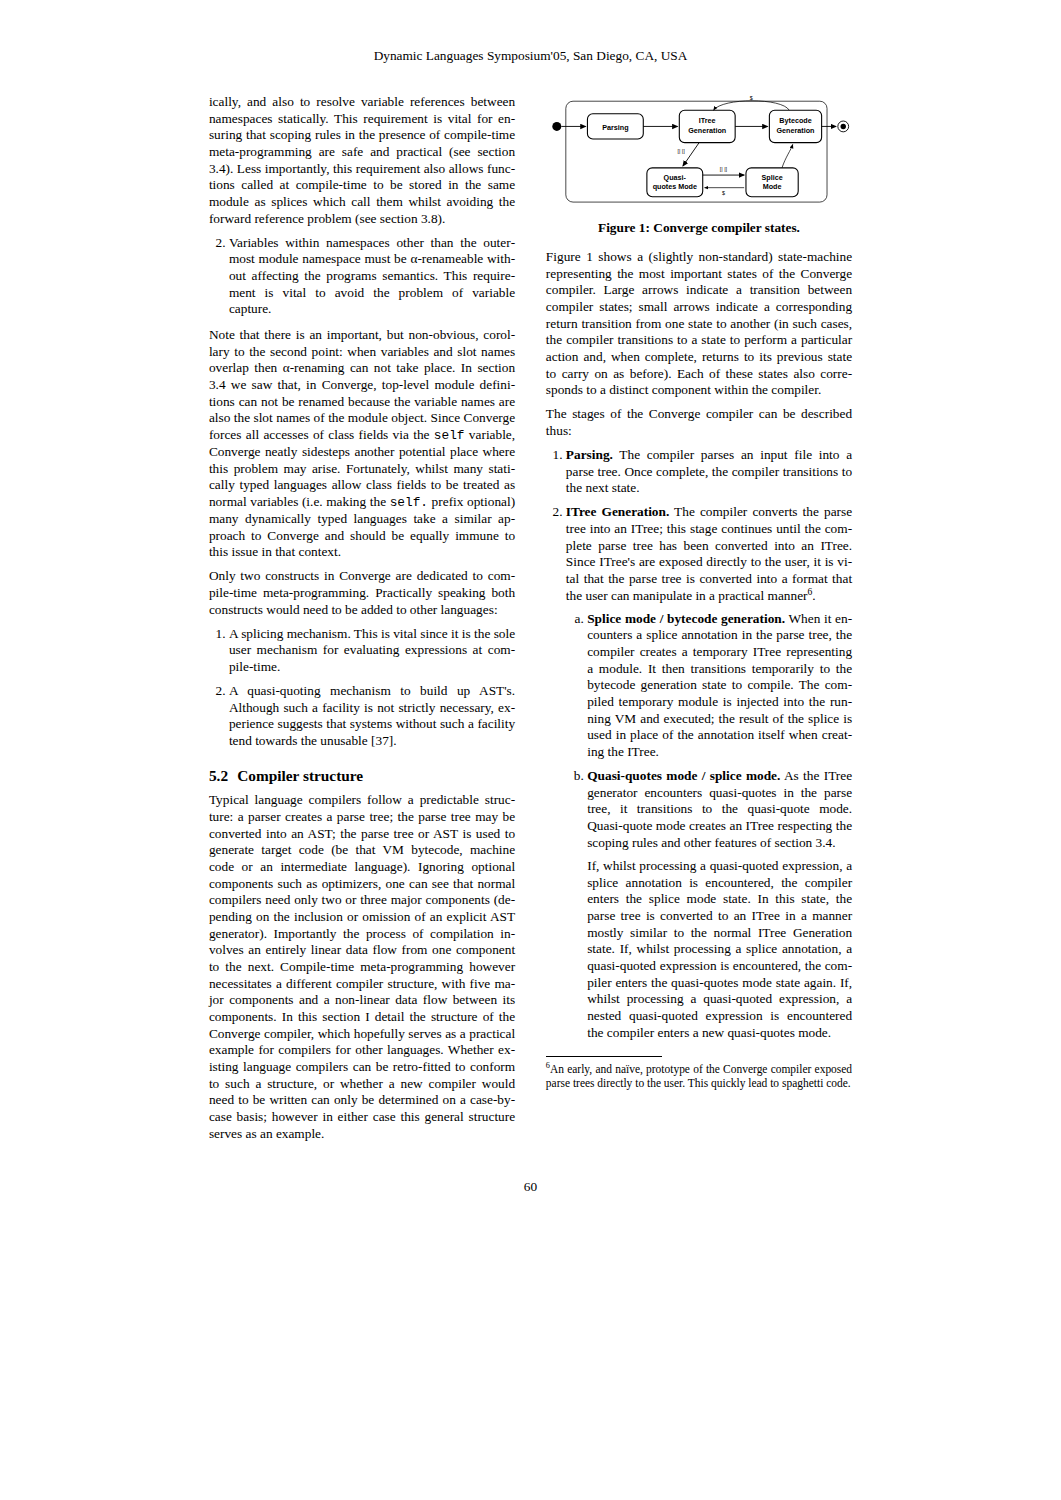Dynamic Languages Symposium'05, San Diego, CA, USA
ically, and also to resolve variable references between namespaces statically. This requirement is vital for ensuring that scoping rules in the presence of compile-time meta-programming are safe and practical (see section 3.4). Less importantly, this requirement also allows functions called at compile-time to be stored in the same module as splices which call them whilst avoiding the forward reference problem (see section 3.8).
Variables within namespaces other than the outermost module namespace must be α-renameable without affecting the programs semantics. This requirement is vital to avoid the problem of variable capture.
Note that there is an important, but non-obvious, corollary to the second point: when variables and slot names overlap then α-renaming can not take place. In section 3.4 we saw that, in Converge, top-level module definitions can not be renamed because the variable names are also the slot names of the module object. Since Converge forces all accesses of class fields via the self variable, Converge neatly sidesteps another potential place where this problem may arise. Fortunately, whilst many statically typed languages allow class fields to be treated as normal variables (i.e. making the self. prefix optional) many dynamically typed languages take a similar approach to Converge and should be equally immune to this issue in that context.
Only two constructs in Converge are dedicated to compile-time meta-programming. Practically speaking both constructs would need to be added to other languages:
A splicing mechanism. This is vital since it is the sole user mechanism for evaluating expressions at compile-time.
A quasi-quoting mechanism to build up AST's. Although such a facility is not strictly necessary, experience suggests that systems without such a facility tend towards the unusable [37].
5.2 Compiler structure
Typical language compilers follow a predictable structure: a parser creates a parse tree; the parse tree may be converted into an AST; the parse tree or AST is used to generate target code (be that VM bytecode, machine code or an intermediate language). Ignoring optional components such as optimizers, one can see that normal compilers need only two or three major components (depending on the inclusion or omission of an explicit AST generator). Importantly the process of compilation involves an entirely linear data flow from one component to the next. Compile-time meta-programming however necessitates a different compiler structure, with five major components and a non-linear data flow between its components. In this section I detail the structure of the Converge compiler, which hopefully serves as a practical example for compilers for other languages. Whether existing language compilers can be retro-fitted to conform to such a structure, or whether a new compiler would need to be written can only be determined on a case-by-case basis; however in either case this general structure serves as an example.
Parsing ITree Generation Bytecode Generation $ [| |] Quasi- quotes Mode Splice Mode [| |] $
Figure 1: Converge compiler states.
Figure 1 shows a (slightly non-standard) state-machine representing the most important states of the Converge compiler. Large arrows indicate a transition between compiler states; small arrows indicate a corresponding return transition from one state to another (in such cases, the compiler transitions to a state to perform a particular action and, when complete, returns to its previous state to carry on as before). Each of these states also corresponds to a distinct component within the compiler.
The stages of the Converge compiler can be described thus:
Parsing. The compiler parses an input file into a parse tree. Once complete, the compiler transitions to the next state.
ITree Generation. The compiler converts the parse tree into an ITree; this stage continues until the complete parse tree has been converted into an ITree. Since ITree's are exposed directly to the user, it is vital that the parse tree is converted into a format that the user can manipulate in a practical manner6.
Splice mode / bytecode generation. When it encounters a splice annotation in the parse tree, the compiler creates a temporary ITree representing a module. It then transitions temporarily to the bytecode generation state to compile. The compiled temporary module is injected into the running VM and executed; the result of the splice is used in place of the annotation itself when creating the ITree.
Quasi-quotes mode / splice mode. As the ITree generator encounters quasi-quotes in the parse tree, it transitions to the quasi-quote mode. Quasi-quote mode creates an ITree respecting the scoping rules and other features of section 3.4.
If, whilst processing a quasi-quoted expression, a splice annotation is encountered, the compiler enters the splice mode state. In this state, the parse tree is converted to an ITree in a manner mostly similar to the normal ITree Generation state. If, whilst processing a splice annotation, a quasi-quoted expression is encountered, the compiler enters the quasi-quotes mode state again. If, whilst processing a quasi-quoted expression, a nested quasi-quoted expression is encountered the compiler enters a new quasi-quotes mode.
6An early, and naïve, prototype of the Converge compiler exposed parse trees directly to the user. This quickly lead to spaghetti code.
60